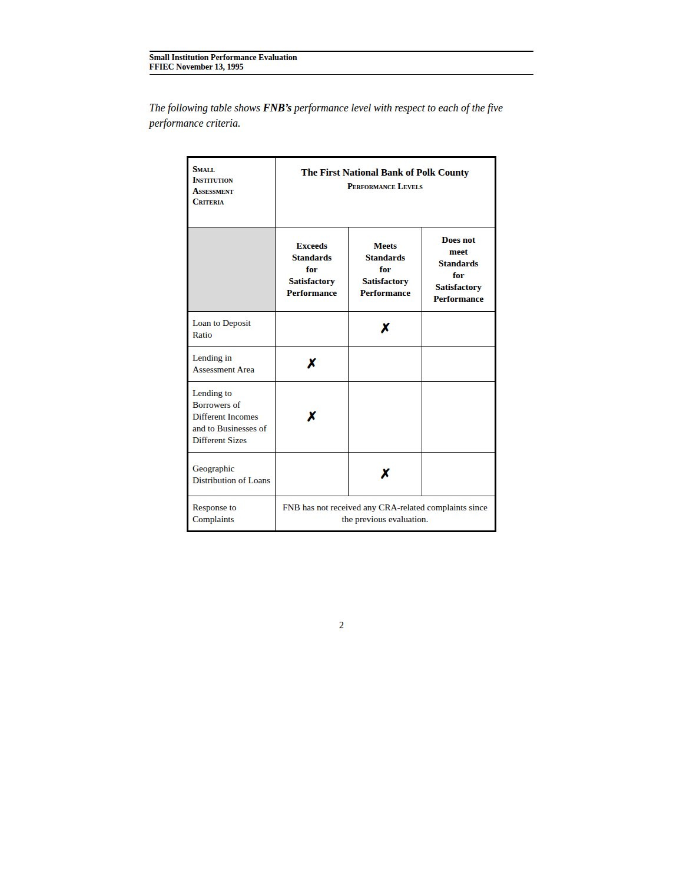Small Institution Performance Evaluation
FFIEC November 13, 1995
The following table shows FNB’s performance level with respect to each of the five performance criteria.
| Small Institution Assessment Criteria | The First National Bank of Polk County Performance Levels |
| | Exceeds Standards for Satisfactory Performance | Meets Standards for Satisfactory Performance | Does not meet Standards for Satisfactory Performance |
| Loan to Deposit Ratio | | ✗ | |
| Lending in Assessment Area | ✗ | | |
| Lending to Borrowers of Different Incomes and to Businesses of Different Sizes | ✗ | | |
| Geographic Distribution of Loans | | ✗ | |
| Response to Complaints | FNB has not received any CRA-related complaints since the previous evaluation. |
2